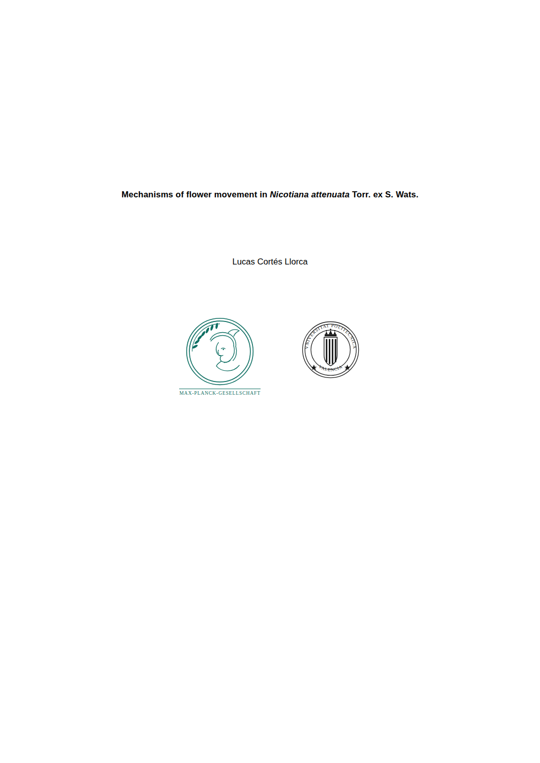Mechanisms of flower movement in Nicotiana attenuata Torr. ex S. Wats.
Lucas Cortés Llorca
MAX-PLANCK-GESELLSCHAFT
VNIVERSITAT POLITECNICA VALENCIA